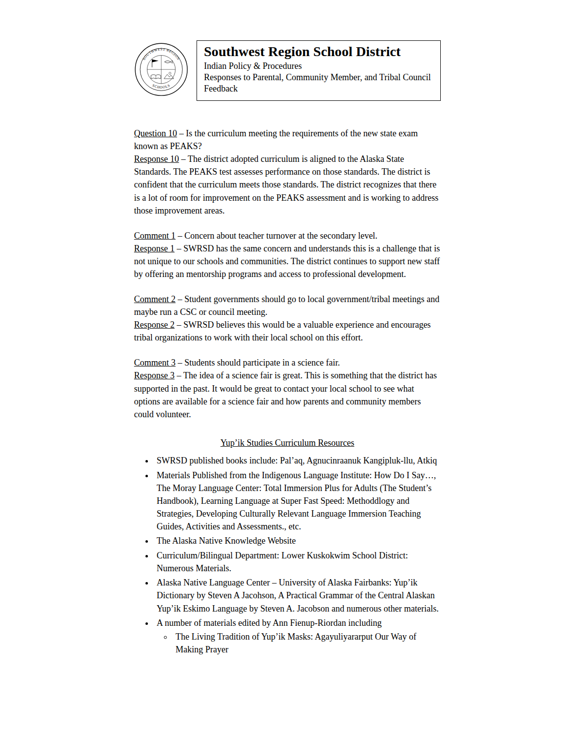SOUTHWEST REGION SCHOOLS
Southwest Region School District
Indian Policy & Procedures
Responses to Parental, Community Member, and Tribal Council
Feedback
Question 10 – Is the curriculum meeting the requirements of the new state exam known as PEAKS?
Response 10 – The district adopted curriculum is aligned to the Alaska State Standards. The PEAKS test assesses performance on those standards. The district is confident that the curriculum meets those standards. The district recognizes that there is a lot of room for improvement on the PEAKS assessment and is working to address those improvement areas.
Comment 1 – Concern about teacher turnover at the secondary level.
Response 1 – SWRSD has the same concern and understands this is a challenge that is not unique to our schools and communities. The district continues to support new staff by offering an mentorship programs and access to professional development.
Comment 2 – Student governments should go to local government/tribal meetings and maybe run a CSC or council meeting.
Response 2 – SWRSD believes this would be a valuable experience and encourages tribal organizations to work with their local school on this effort.
Comment 3 – Students should participate in a science fair.
Response 3 – The idea of a science fair is great. This is something that the district has supported in the past. It would be great to contact your local school to see what options are available for a science fair and how parents and community members could volunteer.
Yup’ik Studies Curriculum Resources
SWRSD published books include: Pal’aq, Agnucinraanuk Kangipluk-llu, Atkiq
Materials Published from the Indigenous Language Institute: How Do I Say…, The Moray Language Center: Total Immersion Plus for Adults (The Student’s Handbook), Learning Language at Super Fast Speed: Methoddlogy and Strategies, Developing Culturally Relevant Language Immersion Teaching Guides, Activities and Assessments., etc.
The Alaska Native Knowledge Website
Curriculum/Bilingual Department: Lower Kuskokwim School District: Numerous Materials.
Alaska Native Language Center – University of Alaska Fairbanks: Yup’ik Dictionary by Steven A Jacohson, A Practical Grammar of the Central Alaskan Yup’ik Eskimo Language by Steven A. Jacobson and numerous other materials.
A number of materials edited by Ann Fienup-Riordan including
The Living Tradition of Yup’ik Masks: Agayuliyararput Our Way of Making Prayer